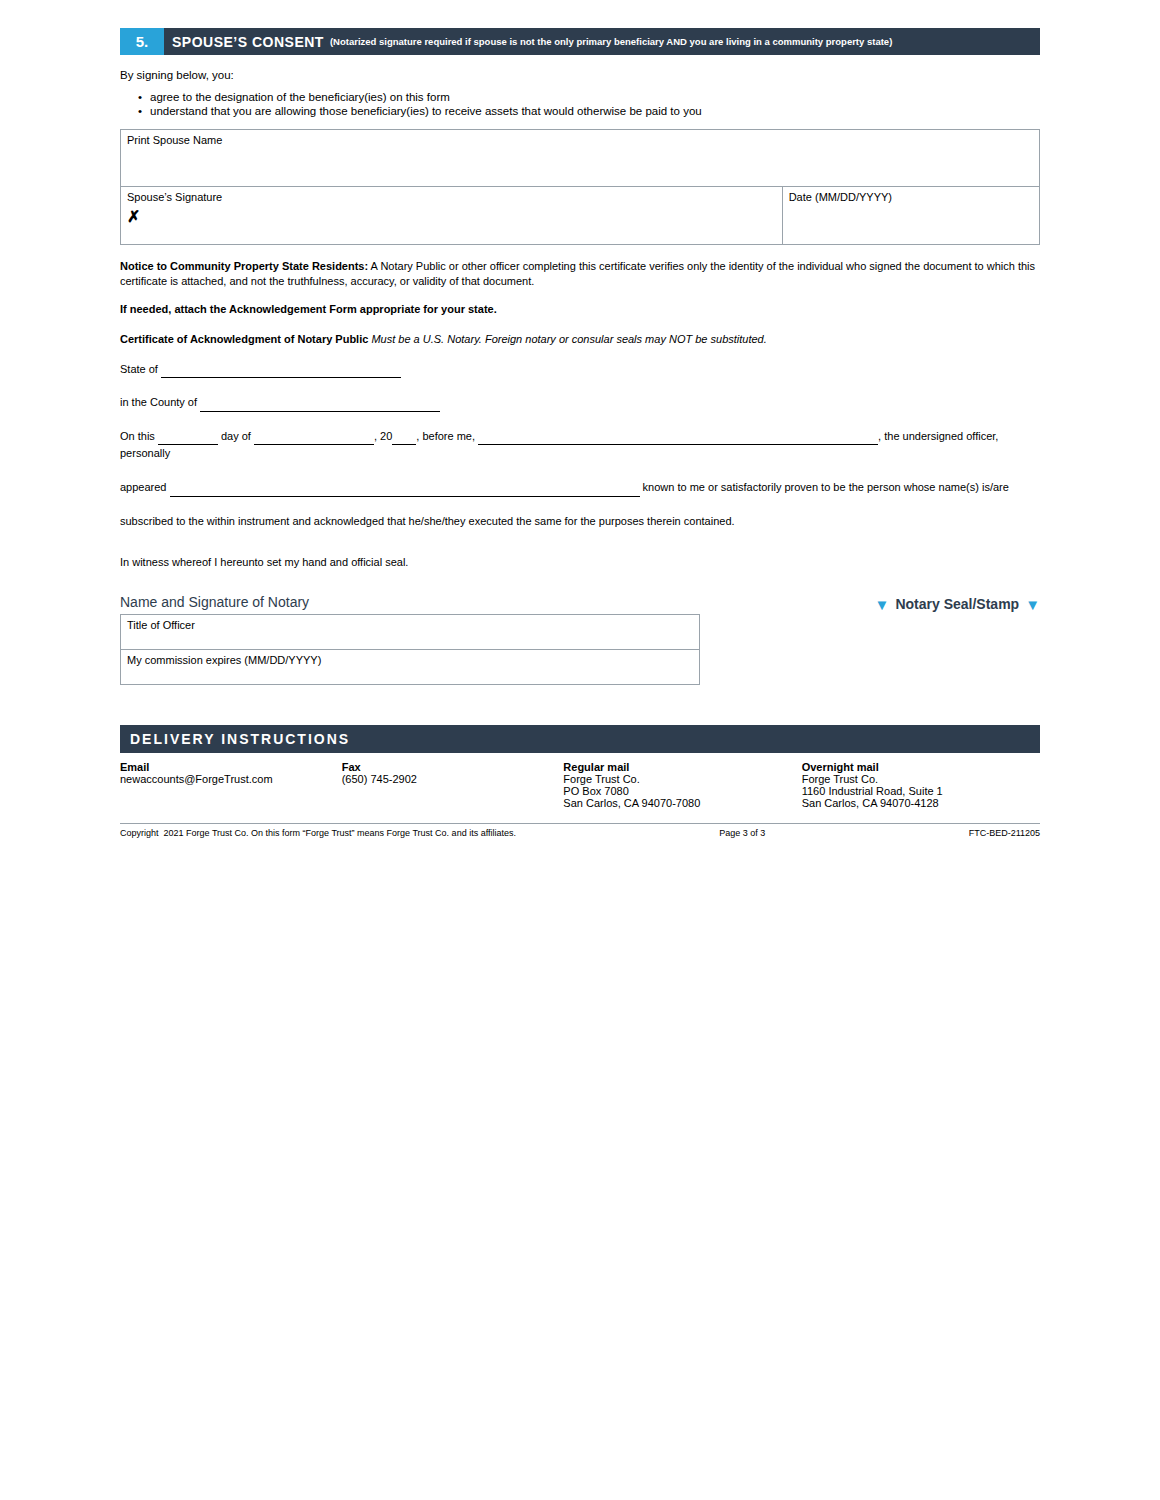5.
SPOUSE’S CONSENT (Notarized signature required if spouse is not the only primary beneficiary AND you are living in a community property state)
By signing below, you:
agree to the designation of the beneficiary(ies) on this form
understand that you are allowing those beneficiary(ies) to receive assets that would otherwise be paid to you
| Print Spouse Name |
| Spouse’s Signature ✗ | Date (MM/DD/YYYY) |
Notice to Community Property State Residents: A Notary Public or other officer completing this certificate verifies only the identity of the individual who signed the document to which this certificate is attached, and not the truthfulness, accuracy, or validity of that document.
If needed, attach the Acknowledgement Form appropriate for your state.
Certificate of Acknowledgment of Notary Public Must be a U.S. Notary. Foreign notary or consular seals may NOT be substituted.
State of
in the County of
On this day of , 20 , before me, , the undersigned officer, personally
appeared known to me or satisfactorily proven to be the person whose name(s) is/are
subscribed to the within instrument and acknowledged that he/she/they executed the same for the purposes therein contained.
In witness whereof I hereunto set my hand and official seal.
Name and Signature of Notary
Title of Officer
My commission expires (MM/DD/YYYY)
▼ Notary Seal/Stamp ▼
DELIVERY INSTRUCTIONS
Emailnewaccounts@ForgeTrust.com
Fax(650) 745-2902
Regular mail Forge Trust Co.
PO Box 7080
San Carlos, CA 94070-7080
Overnight mail Forge Trust Co.
1160 Industrial Road, Suite 1
San Carlos, CA 94070-4128
Copyright 2021 Forge Trust Co. On this form “Forge Trust” means Forge Trust Co. and its affiliates.
Page 3 of 3
FTC-BED-211205